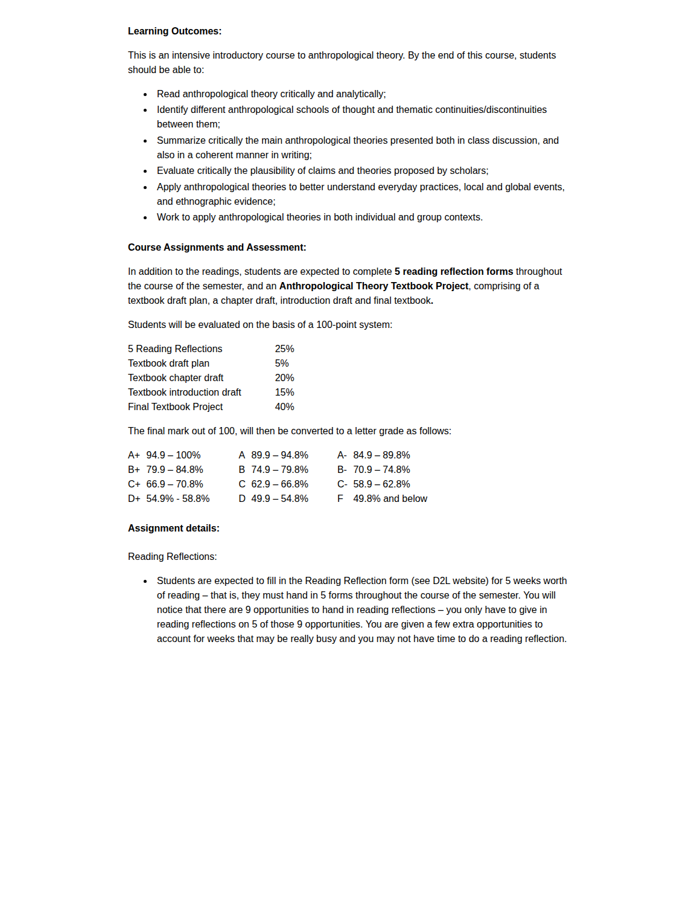Learning Outcomes:
This is an intensive introductory course to anthropological theory. By the end of this course, students should be able to:
Read anthropological theory critically and analytically;
Identify different anthropological schools of thought and thematic continuities/discontinuities between them;
Summarize critically the main anthropological theories presented both in class discussion, and also in a coherent manner in writing;
Evaluate critically the plausibility of claims and theories proposed by scholars;
Apply anthropological theories to better understand everyday practices, local and global events, and ethnographic evidence;
Work to apply anthropological theories in both individual and group contexts.
Course Assignments and Assessment:
In addition to the readings, students are expected to complete 5 reading reflection forms throughout the course of the semester, and an Anthropological Theory Textbook Project, comprising of a textbook draft plan, a chapter draft, introduction draft and final textbook.
Students will be evaluated on the basis of a 100-point system:
| 5 Reading Reflections | 25% |
| Textbook draft plan | 5% |
| Textbook chapter draft | 20% |
| Textbook introduction draft | 15% |
| Final Textbook Project | 40% |
The final mark out of 100, will then be converted to a letter grade as follows:
| A+ | 94.9 – 100% | A | 89.9 – 94.8% | A- | 84.9 – 89.8% |
| B+ | 79.9 – 84.8% | B | 74.9 – 79.8% | B- | 70.9 – 74.8% |
| C+ | 66.9 – 70.8% | C | 62.9 – 66.8% | C- | 58.9 – 62.8% |
| D+ | 54.9% - 58.8% | D | 49.9 – 54.8% | F | 49.8% and below |
Assignment details:
Reading Reflections:
Students are expected to fill in the Reading Reflection form (see D2L website) for 5 weeks worth of reading – that is, they must hand in 5 forms throughout the course of the semester. You will notice that there are 9 opportunities to hand in reading reflections – you only have to give in reading reflections on 5 of those 9 opportunities. You are given a few extra opportunities to account for weeks that may be really busy and you may not have time to do a reading reflection.